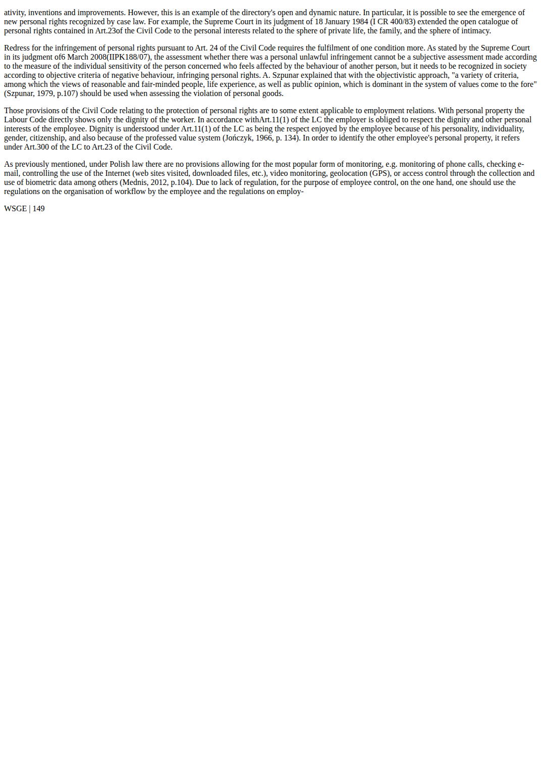ativity, inventions and improvements. However, this is an example of the directory's open and dynamic nature. In particular, it is possible to see the emergence of new personal rights recognized by case law. For example, the Supreme Court in its judgment of 18 January 1984 (I CR 400/83) extended the open catalogue of personal rights contained in Art.23of the Civil Code to the personal interests related to the sphere of private life, the family, and the sphere of intimacy.
Redress for the infringement of personal rights pursuant to Art. 24 of the Civil Code requires the fulfilment of one condition more. As stated by the Supreme Court in its judgment of6 March 2008(IIPK188/07), the assessment whether there was a personal unlawful infringement cannot be a subjective assessment made according to the measure of the individual sensitivity of the person concerned who feels affected by the behaviour of another person, but it needs to be recognized in society according to objective criteria of negative behaviour, infringing personal rights. A. Szpunar explained that with the objectivistic approach, "a variety of criteria, among which the views of reasonable and fair-minded people, life experience, as well as public opinion, which is dominant in the system of values come to the fore"(Szpunar, 1979, p.107) should be used when assessing the violation of personal goods.
Those provisions of the Civil Code relating to the protection of personal rights are to some extent applicable to employment relations. With personal property the Labour Code directly shows only the dignity of the worker. In accordance withArt.11(1) of the LC the employer is obliged to respect the dignity and other personal interests of the employee. Dignity is understood under Art.11(1) of the LC as being the respect enjoyed by the employee because of his personality, individuality, gender, citizenship, and also because of the professed value system (Jończyk, 1966, p. 134). In order to identify the other employee's personal property, it refers under Art.300 of the LC to Art.23 of the Civil Code.
As previously mentioned, under Polish law there are no provisions allowing for the most popular form of monitoring, e.g. monitoring of phone calls, checking e-mail, controlling the use of the Internet (web sites visited, downloaded files, etc.), video monitoring, geolocation (GPS), or access control through the collection and use of biometric data among others (Mednis, 2012, p.104). Due to lack of regulation, for the purpose of employee control, on the one hand, one should use the regulations on the organisation of workflow by the employee and the regulations on employ-
WSGE | 149